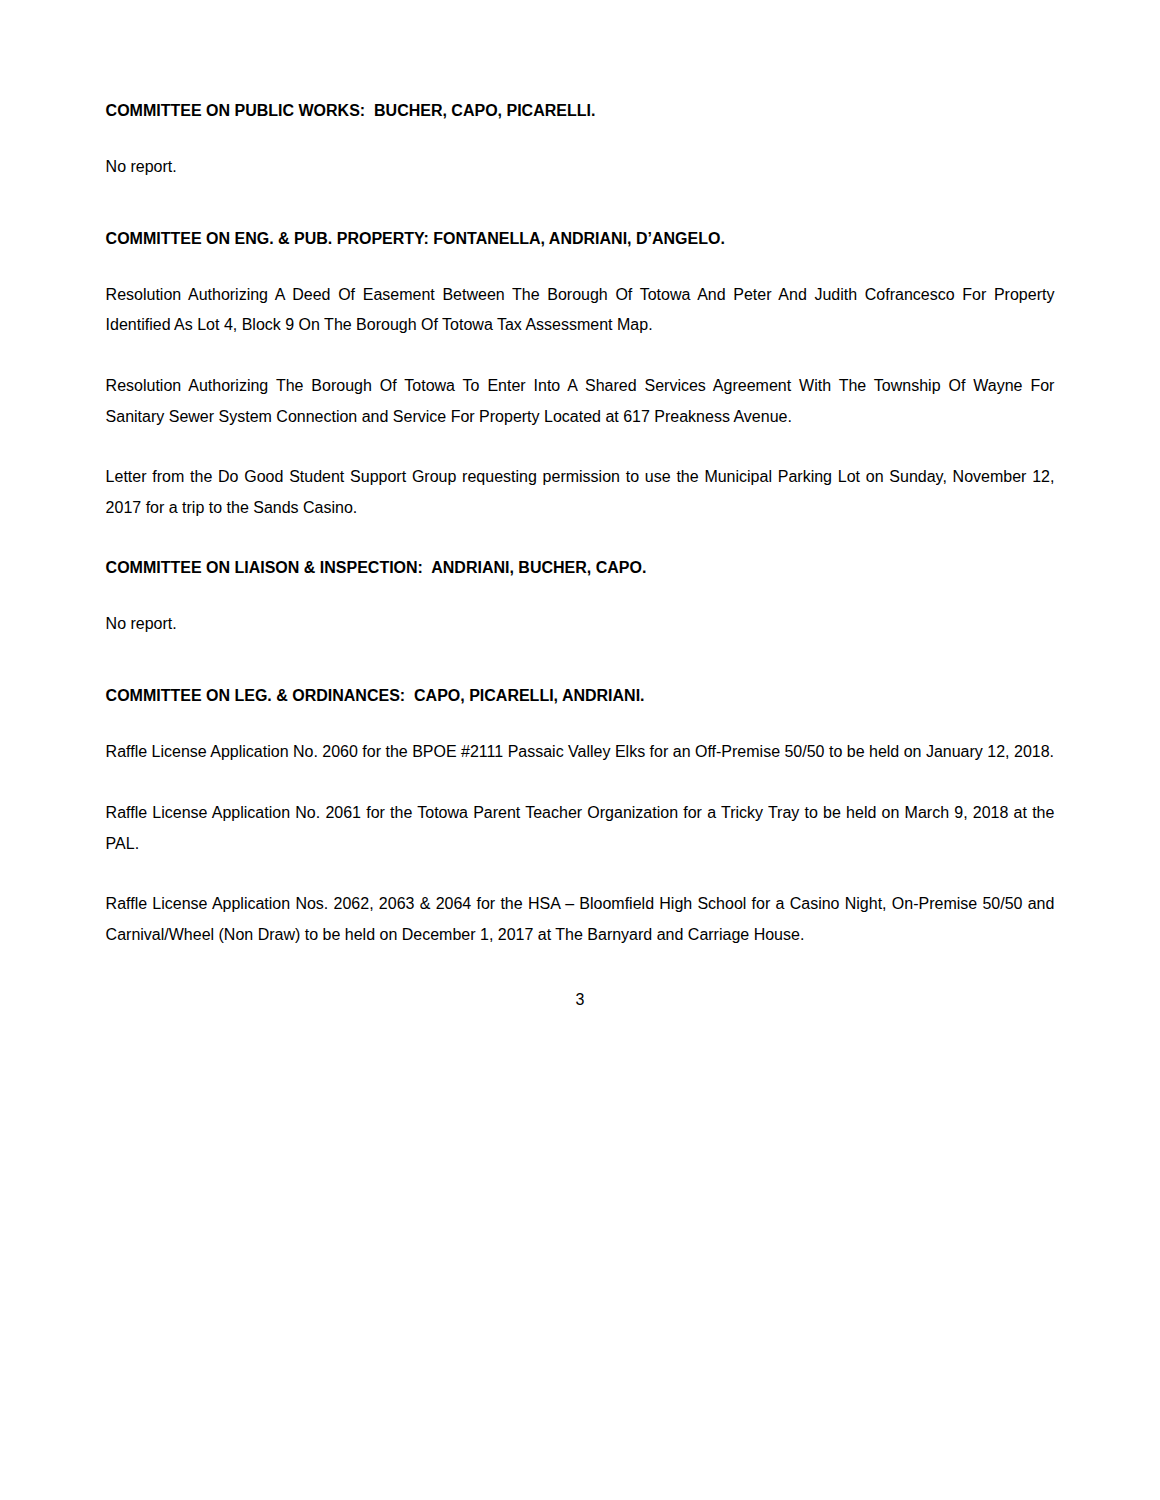COMMITTEE ON PUBLIC WORKS: BUCHER, CAPO, PICARELLI.
No report.
COMMITTEE ON ENG. & PUB. PROPERTY: FONTANELLA, ANDRIANI, D’ANGELO.
Resolution Authorizing A Deed Of Easement Between The Borough Of Totowa And Peter And Judith Cofrancesco For Property Identified As Lot 4, Block 9 On The Borough Of Totowa Tax Assessment Map.
Resolution Authorizing The Borough Of Totowa To Enter Into A Shared Services Agreement With The Township Of Wayne For Sanitary Sewer System Connection and Service For Property Located at 617 Preakness Avenue.
Letter from the Do Good Student Support Group requesting permission to use the Municipal Parking Lot on Sunday, November 12, 2017 for a trip to the Sands Casino.
COMMITTEE ON LIAISON & INSPECTION: ANDRIANI, BUCHER, CAPO.
No report.
COMMITTEE ON LEG. & ORDINANCES: CAPO, PICARELLI, ANDRIANI.
Raffle License Application No. 2060 for the BPOE #2111 Passaic Valley Elks for an Off-Premise 50/50 to be held on January 12, 2018.
Raffle License Application No. 2061 for the Totowa Parent Teacher Organization for a Tricky Tray to be held on March 9, 2018 at the PAL.
Raffle License Application Nos. 2062, 2063 & 2064 for the HSA – Bloomfield High School for a Casino Night, On-Premise 50/50 and Carnival/Wheel (Non Draw) to be held on December 1, 2017 at The Barnyard and Carriage House.
3